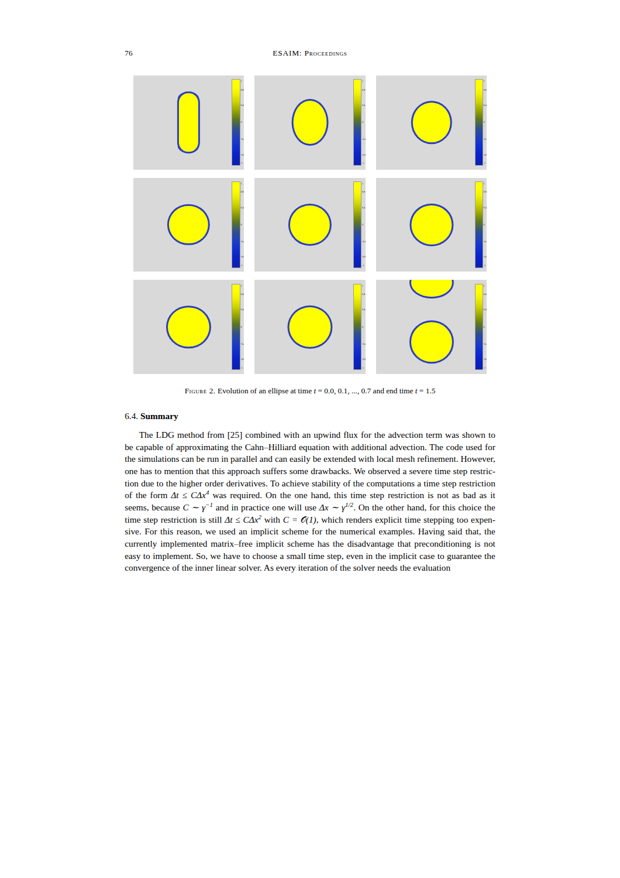76
ESAIM: Proceedings
1 0.8 0.4 0 -0.4 -0.8 -1
1 0.8 0.4 0 -0.4 -0.8 -1
1 0.8 0.4 0 -0.4 -0.8 -1
1 0.8 0.4 0 -0.4 -0.8 -1
1 0.8 0.4 0 -0.4 -0.8 -1
1 0.8 0.4 0 -0.4 -0.8 -1
1 0.8 0.4 0 -0.4 -0.8 -1
1 0.8 0.4 0 -0.4 -0.8 -1
1 0.8 0.4 0 -0.4 -0.8 -1
Figure 2. Evolution of an ellipse at time t = 0.0, 0.1, ..., 0.7 and end time t = 1.5
6.4. Summary
The LDG method from [25] combined with an upwind flux for the advection term was shown to be capable of approximating the Cahn–Hilliard equation with additional advection. The code used for the simulations can be run in parallel and can easily be extended with local mesh refinement. However, one has to mention that this approach suffers some drawbacks. We observed a severe time step restriction due to the higher order derivatives. To achieve stability of the computations a time step restriction of the form Δt ≤ CΔx4 was required. On the one hand, this time step restriction is not as bad as it seems, because C ∼ γ−1 and in practice one will use Δx ∼ γ1/2. On the other hand, for this choice the time step restriction is still Δt ≤ CΔx2 with C = 𝒪(1), which renders explicit time stepping too expensive. For this reason, we used an implicit scheme for the numerical examples. Having said that, the currently implemented matrix–free implicit scheme has the disadvantage that preconditioning is not easy to implement. So, we have to choose a small time step, even in the implicit case to guarantee the convergence of the inner linear solver. As every iteration of the solver needs the evaluation